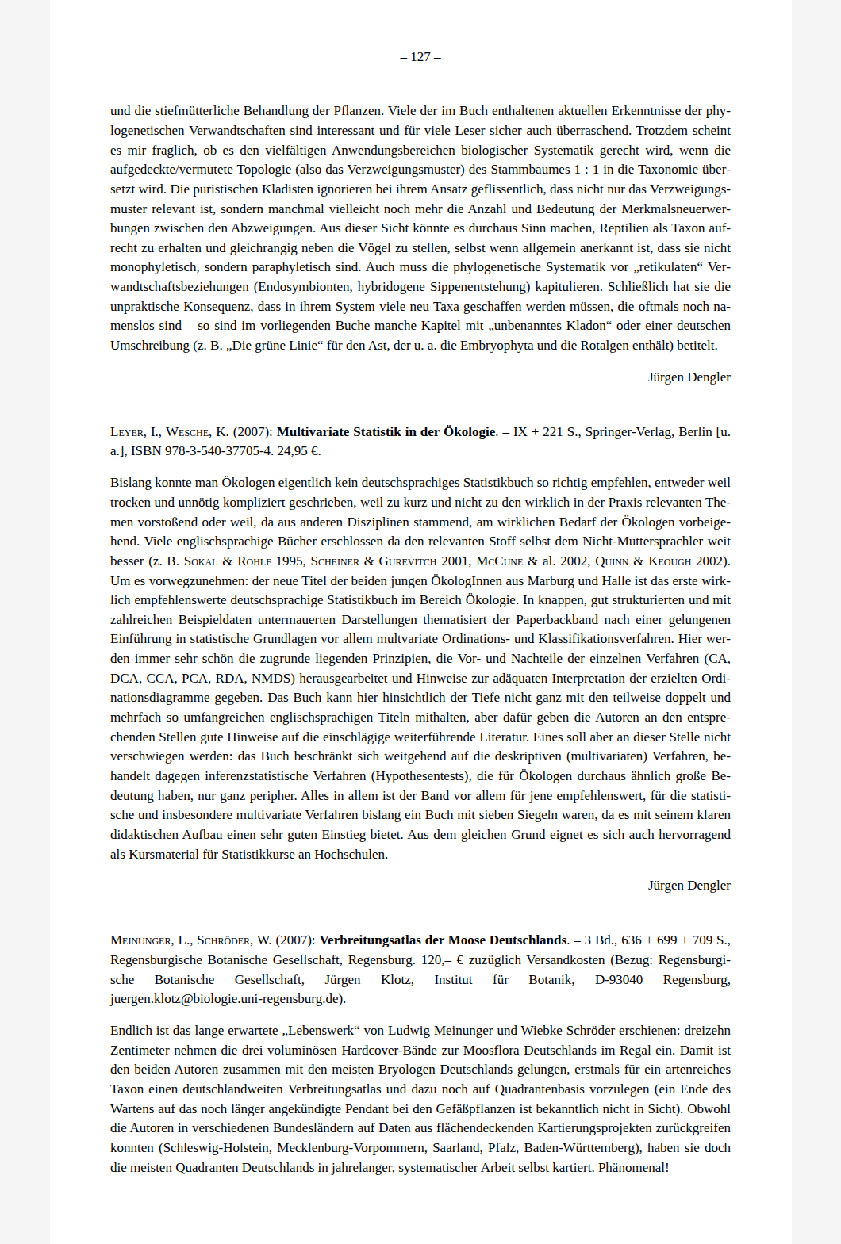– 127 –
und die stiefmütterliche Behandlung der Pflanzen. Viele der im Buch enthaltenen aktuellen Erkenntnisse der phylogenetischen Verwandtschaften sind interessant und für viele Leser sicher auch überraschend. Trotzdem scheint es mir fraglich, ob es den vielfältigen Anwendungsbereichen biologischer Systematik gerecht wird, wenn die aufgedeckte/vermutete Topologie (also das Verzweigungsmuster) des Stammbaumes 1 : 1 in die Taxonomie übersetzt wird. Die puristischen Kladisten ignorieren bei ihrem Ansatz geflissentlich, dass nicht nur das Verzweigungsmuster relevant ist, sondern manchmal vielleicht noch mehr die Anzahl und Bedeutung der Merkmalsneuerwerbungen zwischen den Abzweigungen. Aus dieser Sicht könnte es durchaus Sinn machen, Reptilien als Taxon aufrecht zu erhalten und gleichrangig neben die Vögel zu stellen, selbst wenn allgemein anerkannt ist, dass sie nicht monophyletisch, sondern paraphyletisch sind. Auch muss die phylogenetische Systematik vor „retikulaten“ Verwandtschaftsbeziehungen (Endosymbionten, hybridogene Sippenentstehung) kapitulieren. Schließlich hat sie die unpraktische Konsequenz, dass in ihrem System viele neu Taxa geschaffen werden müssen, die oftmals noch namenslos sind – so sind im vorliegenden Buche manche Kapitel mit „unbenanntes Kladon“ oder einer deutschen Umschreibung (z. B. „Die grüne Linie“ für den Ast, der u. a. die Embryophyta und die Rotalgen enthält) betitelt.
Jürgen Dengler
Leyer, I., Wesche, K. (2007): Multivariate Statistik in der Ökologie. – IX + 221 S., Springer-Verlag, Berlin [u. a.], ISBN 978-3-540-37705-4. 24,95 €.
Bislang konnte man Ökologen eigentlich kein deutschsprachiges Statistikbuch so richtig empfehlen, entweder weil trocken und unnötig kompliziert geschrieben, weil zu kurz und nicht zu den wirklich in der Praxis relevanten Themen vorstoßend oder weil, da aus anderen Disziplinen stammend, am wirklichen Bedarf der Ökologen vorbeigehend. Viele englischsprachige Bücher erschlossen da den relevanten Stoff selbst dem Nicht-Muttersprachler weit besser (z. B. Sokal & Rohlf 1995, Scheiner & Gurevitch 2001, McCune & al. 2002, Quinn & Keough 2002). Um es vorwegzunehmen: der neue Titel der beiden jungen ÖkologInnen aus Marburg und Halle ist das erste wirklich empfehlenswerte deutschsprachige Statistikbuch im Bereich Ökologie. In knappen, gut strukturierten und mit zahlreichen Beispieldaten untermauerten Darstellungen thematisiert der Paperbackband nach einer gelungenen Einführung in statistische Grundlagen vor allem multvariate Ordinations- und Klassifikationsverfahren. Hier werden immer sehr schön die zugrunde liegenden Prinzipien, die Vor- und Nachteile der einzelnen Verfahren (CA, DCA, CCA, PCA, RDA, NMDS) herausgearbeitet und Hinweise zur adäquaten Interpretation der erzielten Ordinationsdiagramme gegeben. Das Buch kann hier hinsichtlich der Tiefe nicht ganz mit den teilweise doppelt und mehrfach so umfangreichen englischsprachigen Titeln mithalten, aber dafür geben die Autoren an den entsprechenden Stellen gute Hinweise auf die einschlägige weiterführende Literatur. Eines soll aber an dieser Stelle nicht verschwiegen werden: das Buch beschränkt sich weitgehend auf die deskriptiven (multivariaten) Verfahren, behandelt dagegen inferenzstatistische Verfahren (Hypothesentests), die für Ökologen durchaus ähnlich große Bedeutung haben, nur ganz peripher. Alles in allem ist der Band vor allem für jene empfehlenswert, für die statistische und insbesondere multivariate Verfahren bislang ein Buch mit sieben Siegeln waren, da es mit seinem klaren didaktischen Aufbau einen sehr guten Einstieg bietet. Aus dem gleichen Grund eignet es sich auch hervorragend als Kursmaterial für Statistikkurse an Hochschulen.
Jürgen Dengler
Meinunger, L., Schröder, W. (2007): Verbreitungsatlas der Moose Deutschlands. – 3 Bd., 636 + 699 + 709 S., Regensburgische Botanische Gesellschaft, Regensburg. 120,– € zuzüglich Versandkosten (Bezug: Regensburgische Botanische Gesellschaft, Jürgen Klotz, Institut für Botanik, D-93040 Regensburg, juergen.klotz@biologie.uni-regensburg.de).
Endlich ist das lange erwartete „Lebenswerk“ von Ludwig Meinunger und Wiebke Schröder erschienen: dreizehn Zentimeter nehmen die drei voluminösen Hardcover-Bände zur Moosflora Deutschlands im Regal ein. Damit ist den beiden Autoren zusammen mit den meisten Bryologen Deutschlands gelungen, erstmals für ein artenreiches Taxon einen deutschlandweiten Verbreitungsatlas und dazu noch auf Quadrantenbasis vorzulegen (ein Ende des Wartens auf das noch länger angekündigte Pendant bei den Gefäßpflanzen ist bekanntlich nicht in Sicht). Obwohl die Autoren in verschiedenen Bundesländern auf Daten aus flächendeckenden Kartierungsprojekten zurückgreifen konnten (Schleswig-Holstein, Mecklenburg-Vorpommern, Saarland, Pfalz, Baden-Württemberg), haben sie doch die meisten Quadranten Deutschlands in jahrelanger, systematischer Arbeit selbst kartiert. Phänomenal!